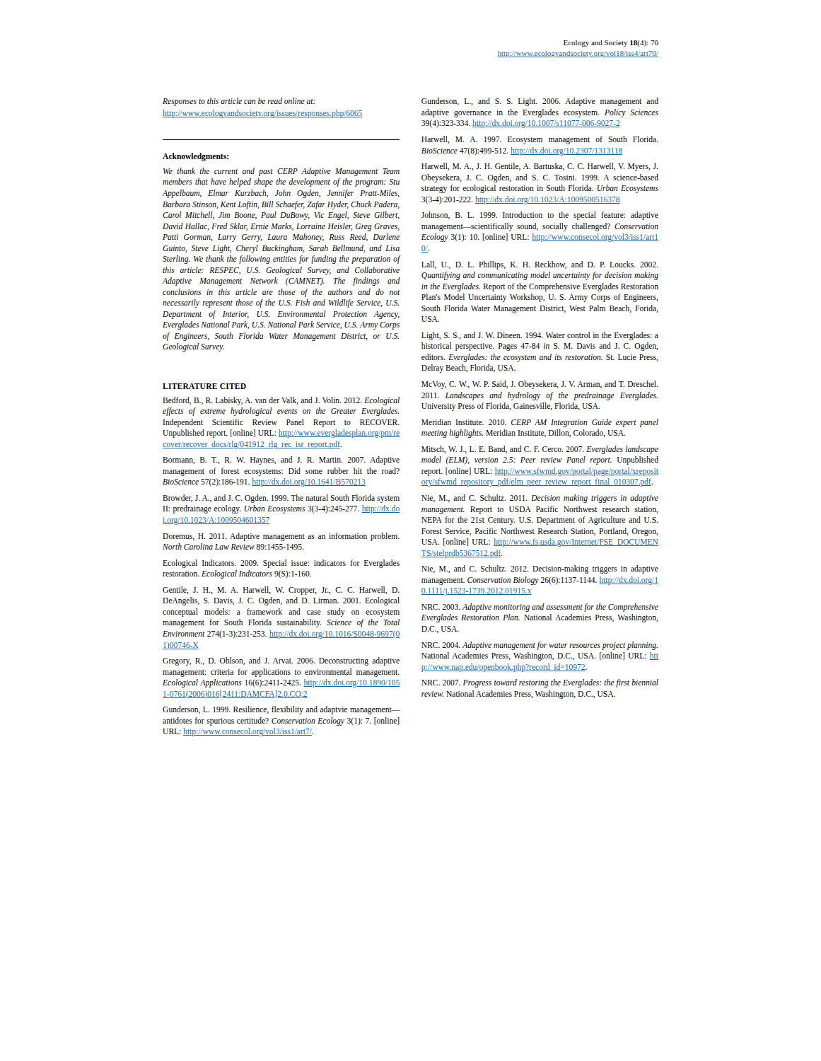Ecology and Society 18(4): 70
http://www.ecologyandsociety.org/vol18/iss4/art70/
Responses to this article can be read online at:
http://www.ecologyandsociety.org/issues/responses.php/6065
Acknowledgments:
We thank the current and past CERP Adaptive Management Team members that have helped shape the development of the program: Stu Appelbaum, Elmar Kurzbach, John Ogden, Jennifer Pratt-Miles, Barbara Stinson, Kent Loftin, Bill Schaefer, Zafar Hyder, Chuck Padera, Carol Mitchell, Jim Boone, Paul DuBowy, Vic Engel, Steve Gilbert, David Hallac, Fred Sklar, Ernie Marks, Lorraine Heisler, Greg Graves, Patti Gorman, Larry Gerry, Laura Mahoney, Russ Reed, Darlene Guinto, Steve Light, Cheryl Buckingham, Sarah Bellmund, and Lisa Sterling. We thank the following entities for funding the preparation of this article: RESPEC, U.S. Geological Survey, and Collaborative Adaptive Management Network (CAMNET). The findings and conclusions in this article are those of the authors and do not necessarily represent those of the U.S. Fish and Wildlife Service, U.S. Department of Interior, U.S. Environmental Protection Agency, Everglades National Park, U.S. National Park Service, U.S. Army Corps of Engineers, South Florida Water Management District, or U.S. Geological Survey.
LITERATURE CITED
Bedford, B., R. Labisky, A. van der Valk, and J. Volin. 2012. Ecological effects of extreme hydrological events on the Greater Everglades. Independent Scientific Review Panel Report to RECOVER. Unpublished report. [online] URL: http://www.evergladesplan.org/pm/recover/recover_docs/rlg/041912_rlg_rec_isr_report.pdf.
Bormann, B. T., R. W. Haynes, and J. R. Martin. 2007. Adaptive management of forest ecosystems: Did some rubber hit the road? BioScience 57(2):186-191. http://dx.doi.org/10.1641/B570213
Browder, J. A., and J. C. Ogden. 1999. The natural South Florida system II: predrainage ecology. Urban Ecosystems 3(3-4):245-277. http://dx.doi.org/10.1023/A:1009504601357
Doremus, H. 2011. Adaptive management as an information problem. North Carolina Law Review 89:1455-1495.
Ecological Indicators. 2009. Special issue: indicators for Everglades restoration. Ecological Indicators 9(S):1-160.
Gentile, J. H., M. A. Harwell, W. Cropper, Jr., C. C. Harwell, D. DeAngelis, S. Davis, J. C. Ogden, and D. Lirman. 2001. Ecological conceptual models: a framework and case study on ecosystem management for South Florida sustainability. Science of the Total Environment 274(1-3):231-253. http://dx.doi.org/10.1016/S0048-9697(01)00746-X
Gregory, R., D. Ohlson, and J. Arvai. 2006. Deconstructing adaptive management: criteria for applications to environmental management. Ecological Applications 16(6):2411-2425. http://dx.doi.org/10.1890/1051-0761(2006)016[2411:DAMCFA]2.0.CO;2
Gunderson, L. 1999. Resilience, flexibility and adaptvie management—antidotes for spurious certitude? Conservation Ecology 3(1): 7. [online] URL: http://www.consecol.org/vol3/iss1/art7/.
Gunderson, L., and S. S. Light. 2006. Adaptive management and adaptive governance in the Everglades ecosystem. Policy Sciences 39(4):323-334. http://dx.doi.org/10.1007/s11077-006-9027-2
Harwell, M. A. 1997. Ecosystem management of South Florida. BioScience 47(8):499-512. http://dx.doi.org/10.2307/1313118
Harwell, M. A., J. H. Gentile, A. Bartuska, C. C. Harwell, V. Myers, J. Obeysekera, J. C. Ogden, and S. C. Tosini. 1999. A science-based strategy for ecological restoration in South Florida. Urban Ecosystems 3(3-4):201-222. http://dx.doi.org/10.1023/A:1009500516378
Johnson, B. L. 1999. Introduction to the special feature: adaptive management—scientifically sound, socially challenged? Conservation Ecology 3(1): 10. [online] URL: http://www.consecol.org/vol3/iss1/art10/.
Lall, U., D. L. Phillips, K. H. Reckhow, and D. P. Loucks. 2002. Quantifying and communicating model uncertainty for decision making in the Everglades. Report of the Comprehensive Everglades Restoration Plan's Model Uncertainty Workshop, U. S. Army Corps of Engineers, South Florida Water Management District, West Palm Beach, Forida, USA.
Light, S. S., and J. W. Dineen. 1994. Water control in the Everglades: a historical perspective. Pages 47-84 in S. M. Davis and J. C. Ogden, editors. Everglades: the ecosystem and its restoration. St. Lucie Press, Delray Beach, Florida, USA.
McVoy, C. W., W. P. Said, J. Obeysekera, J. V. Arman, and T. Dreschel. 2011. Landscapes and hydrology of the predrainage Everglades. University Press of Florida, Gainesville, Florida, USA.
Meridian Institute. 2010. CERP AM Integration Guide expert panel meeting highlights. Meridian Institute, Dillon, Colorado, USA.
Mitsch, W. J., L. E. Band, and C. F. Cerco. 2007. Everglades landscape model (ELM), version 2.5: Peer review Panel report. Unpublished report. [online] URL: http://www.sfwmd.gov/portal/page/portal/xrepository/sfwmd_repository_pdf/elm_peer_review_report_final_010307.pdf.
Nie, M., and C. Schultz. 2011. Decision making triggers in adaptive management. Report to USDA Pacific Northwest research station, NEPA for the 21st Century. U.S. Department of Agriculture and U.S. Forest Service, Pacific Northwest Research Station, Portland, Oregon, USA. [online] URL: http://www.fs.usda.gov/Internet/FSE_DOCUMENTS/stelprdb5367512.pdf.
Nie, M., and C. Schultz. 2012. Decision-making triggers in adaptive management. Conservation Biology 26(6):1137-1144. http://dx.doi.org/10.1111/j.1523-1739.2012.01915.x
NRC. 2003. Adaptive monitoring and assessment for the Comprehensive Everglades Restoration Plan. National Academies Press, Washington, D.C., USA.
NRC. 2004. Adaptive management for water resources project planning. National Academies Press, Washington, D.C., USA. [online] URL: http://www.nap.edu/openbook.php?record_id=10972.
NRC. 2007. Progress toward restoring the Everglades: the first biennial review. National Academies Press, Washington, D.C., USA.